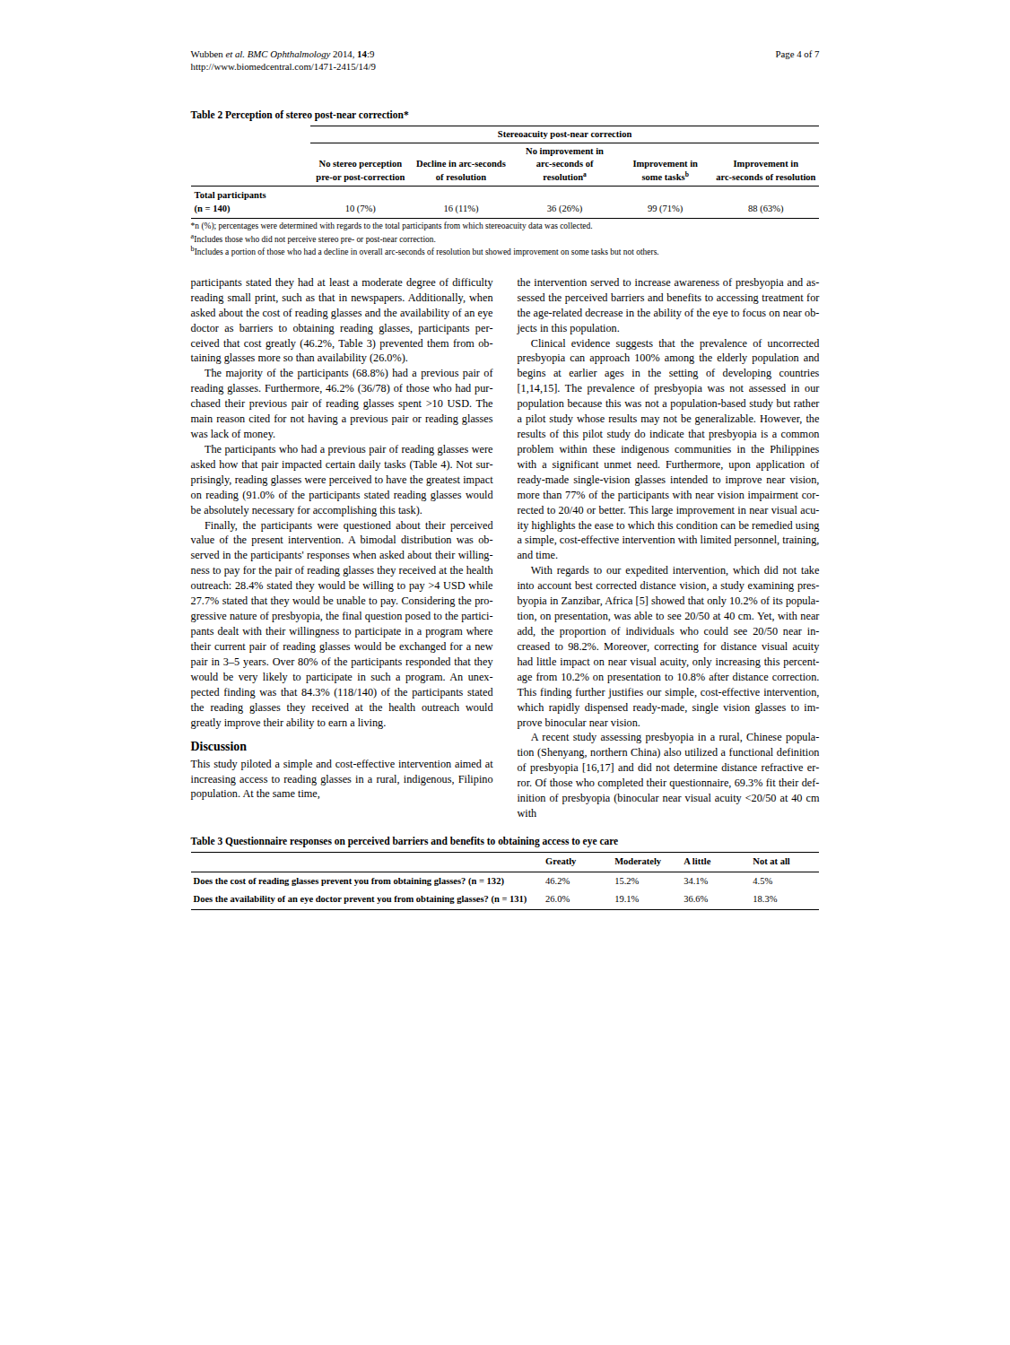Wubben et al. BMC Ophthalmology 2014, 14:9
http://www.biomedcentral.com/1471-2415/14/9
Page 4 of 7
Table 2 Perception of stereo post-near correction*
| | Stereoacuity post-near correction |
| | No stereo perception pre-or post-correction | Decline in arc-seconds of resolution | No improvement in arc-seconds of resolution a | Improvement in some tasks b | Improvement in arc-seconds of resolution |
| Total participants (n = 140) | 10 (7%) | 16 (11%) | 36 (26%) | 99 (71%) | 88 (63%) |
*n (%); percentages were determined with regards to the total participants from which stereoacuity data was collected.
aIncludes those who did not perceive stereo pre- or post-near correction.
bIncludes a portion of those who had a decline in overall arc-seconds of resolution but showed improvement on some tasks but not others.
participants stated they had at least a moderate degree of difficulty reading small print, such as that in newspapers. Additionally, when asked about the cost of reading glasses and the availability of an eye doctor as barriers to obtaining reading glasses, participants perceived that cost greatly (46.2%, Table 3) prevented them from obtaining glasses more so than availability (26.0%).
The majority of the participants (68.8%) had a previous pair of reading glasses. Furthermore, 46.2% (36/78) of those who had purchased their previous pair of reading glasses spent >10 USD. The main reason cited for not having a previous pair or reading glasses was lack of money.
The participants who had a previous pair of reading glasses were asked how that pair impacted certain daily tasks (Table 4). Not surprisingly, reading glasses were perceived to have the greatest impact on reading (91.0% of the participants stated reading glasses would be absolutely necessary for accomplishing this task).
Finally, the participants were questioned about their perceived value of the present intervention. A bimodal distribution was observed in the participants' responses when asked about their willingness to pay for the pair of reading glasses they received at the health outreach: 28.4% stated they would be willing to pay >4 USD while 27.7% stated that they would be unable to pay. Considering the progressive nature of presbyopia, the final question posed to the participants dealt with their willingness to participate in a program where their current pair of reading glasses would be exchanged for a new pair in 3–5 years. Over 80% of the participants responded that they would be very likely to participate in such a program. An unexpected finding was that 84.3% (118/140) of the participants stated the reading glasses they received at the health outreach would greatly improve their ability to earn a living.
Discussion
This study piloted a simple and cost-effective intervention aimed at increasing access to reading glasses in a rural, indigenous, Filipino population. At the same time,
the intervention served to increase awareness of presbyopia and assessed the perceived barriers and benefits to accessing treatment for the age-related decrease in the ability of the eye to focus on near objects in this population.
Clinical evidence suggests that the prevalence of uncorrected presbyopia can approach 100% among the elderly population and begins at earlier ages in the setting of developing countries [1,14,15]. The prevalence of presbyopia was not assessed in our population because this was not a population-based study but rather a pilot study whose results may not be generalizable. However, the results of this pilot study do indicate that presbyopia is a common problem within these indigenous communities in the Philippines with a significant unmet need. Furthermore, upon application of ready-made single-vision glasses intended to improve near vision, more than 77% of the participants with near vision impairment corrected to 20/40 or better. This large improvement in near visual acuity highlights the ease to which this condition can be remedied using a simple, cost-effective intervention with limited personnel, training, and time.
With regards to our expedited intervention, which did not take into account best corrected distance vision, a study examining presbyopia in Zanzibar, Africa [5] showed that only 10.2% of its population, on presentation, was able to see 20/50 at 40 cm. Yet, with near add, the proportion of individuals who could see 20/50 near increased to 98.2%. Moreover, correcting for distance visual acuity had little impact on near visual acuity, only increasing this percentage from 10.2% on presentation to 10.8% after distance correction. This finding further justifies our simple, cost-effective intervention, which rapidly dispensed ready-made, single vision glasses to improve binocular near vision.
A recent study assessing presbyopia in a rural, Chinese population (Shenyang, northern China) also utilized a functional definition of presbyopia [16,17] and did not determine distance refractive error. Of those who completed their questionnaire, 69.3% fit their definition of presbyopia (binocular near visual acuity <20/50 at 40 cm with
Table 3 Questionnaire responses on perceived barriers and benefits to obtaining access to eye care
| | Greatly | Moderately | A little | Not at all |
| --- | --- | --- | --- | --- |
| Does the cost of reading glasses prevent you from obtaining glasses? (n = 132) | 46.2% | 15.2% | 34.1% | 4.5% |
| Does the availability of an eye doctor prevent you from obtaining glasses? (n = 131) | 26.0% | 19.1% | 36.6% | 18.3% |